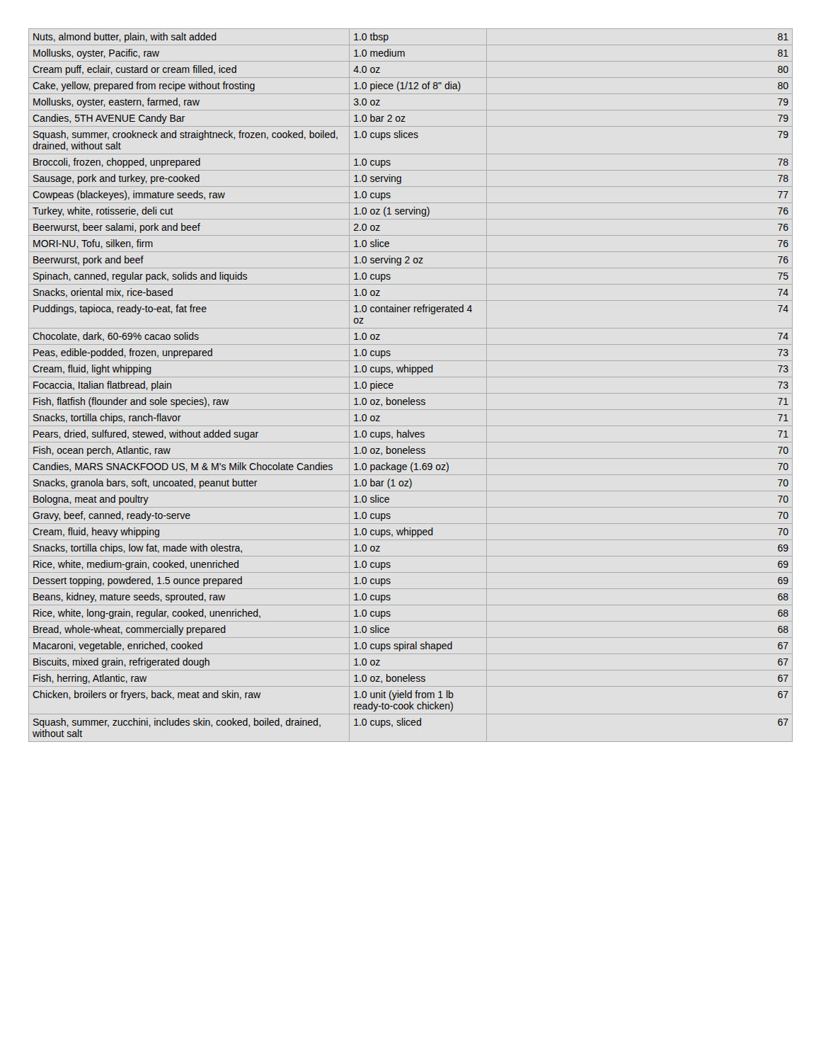| Nuts, almond butter, plain, with salt added | 1.0 tbsp | 81 |
| Mollusks, oyster, Pacific, raw | 1.0 medium | 81 |
| Cream puff, eclair, custard or cream filled, iced | 4.0 oz | 80 |
| Cake, yellow, prepared from recipe without frosting | 1.0 piece (1/12 of 8" dia) | 80 |
| Mollusks, oyster, eastern, farmed, raw | 3.0 oz | 79 |
| Candies, 5TH AVENUE Candy Bar | 1.0 bar 2 oz | 79 |
| Squash, summer, crookneck and straightneck, frozen, cooked, boiled, drained, without salt | 1.0 cups slices | 79 |
| Broccoli, frozen, chopped, unprepared | 1.0 cups | 78 |
| Sausage, pork and turkey, pre-cooked | 1.0 serving | 78 |
| Cowpeas (blackeyes), immature seeds, raw | 1.0 cups | 77 |
| Turkey, white, rotisserie, deli cut | 1.0 oz (1 serving) | 76 |
| Beerwurst, beer salami, pork and beef | 2.0 oz | 76 |
| MORI-NU, Tofu, silken, firm | 1.0 slice | 76 |
| Beerwurst, pork and beef | 1.0 serving 2 oz | 76 |
| Spinach, canned, regular pack, solids and liquids | 1.0 cups | 75 |
| Snacks, oriental mix, rice-based | 1.0 oz | 74 |
| Puddings, tapioca, ready-to-eat, fat free | 1.0 container refrigerated 4 oz | 74 |
| Chocolate, dark, 60-69% cacao solids | 1.0 oz | 74 |
| Peas, edible-podded, frozen, unprepared | 1.0 cups | 73 |
| Cream, fluid, light whipping | 1.0 cups, whipped | 73 |
| Focaccia, Italian flatbread, plain | 1.0 piece | 73 |
| Fish, flatfish (flounder and sole species), raw | 1.0 oz, boneless | 71 |
| Snacks, tortilla chips, ranch-flavor | 1.0 oz | 71 |
| Pears, dried, sulfured, stewed, without added sugar | 1.0 cups, halves | 71 |
| Fish, ocean perch, Atlantic, raw | 1.0 oz, boneless | 70 |
| Candies, MARS SNACKFOOD US, M & M's Milk Chocolate Candies | 1.0 package (1.69 oz) | 70 |
| Snacks, granola bars, soft, uncoated, peanut butter | 1.0 bar (1 oz) | 70 |
| Bologna, meat and poultry | 1.0 slice | 70 |
| Gravy, beef, canned, ready-to-serve | 1.0 cups | 70 |
| Cream, fluid, heavy whipping | 1.0 cups, whipped | 70 |
| Snacks, tortilla chips, low fat, made with olestra, | 1.0 oz | 69 |
| Rice, white, medium-grain, cooked, unenriched | 1.0 cups | 69 |
| Dessert topping, powdered, 1.5 ounce prepared | 1.0 cups | 69 |
| Beans, kidney, mature seeds, sprouted, raw | 1.0 cups | 68 |
| Rice, white, long-grain, regular, cooked, unenriched, | 1.0 cups | 68 |
| Bread, whole-wheat, commercially prepared | 1.0 slice | 68 |
| Macaroni, vegetable, enriched, cooked | 1.0 cups spiral shaped | 67 |
| Biscuits, mixed grain, refrigerated dough | 1.0 oz | 67 |
| Fish, herring, Atlantic, raw | 1.0 oz, boneless | 67 |
| Chicken, broilers or fryers, back, meat and skin, raw | 1.0 unit (yield from 1 lb ready-to-cook chicken) | 67 |
| Squash, summer, zucchini, includes skin, cooked, boiled, drained, without salt | 1.0 cups, sliced | 67 |